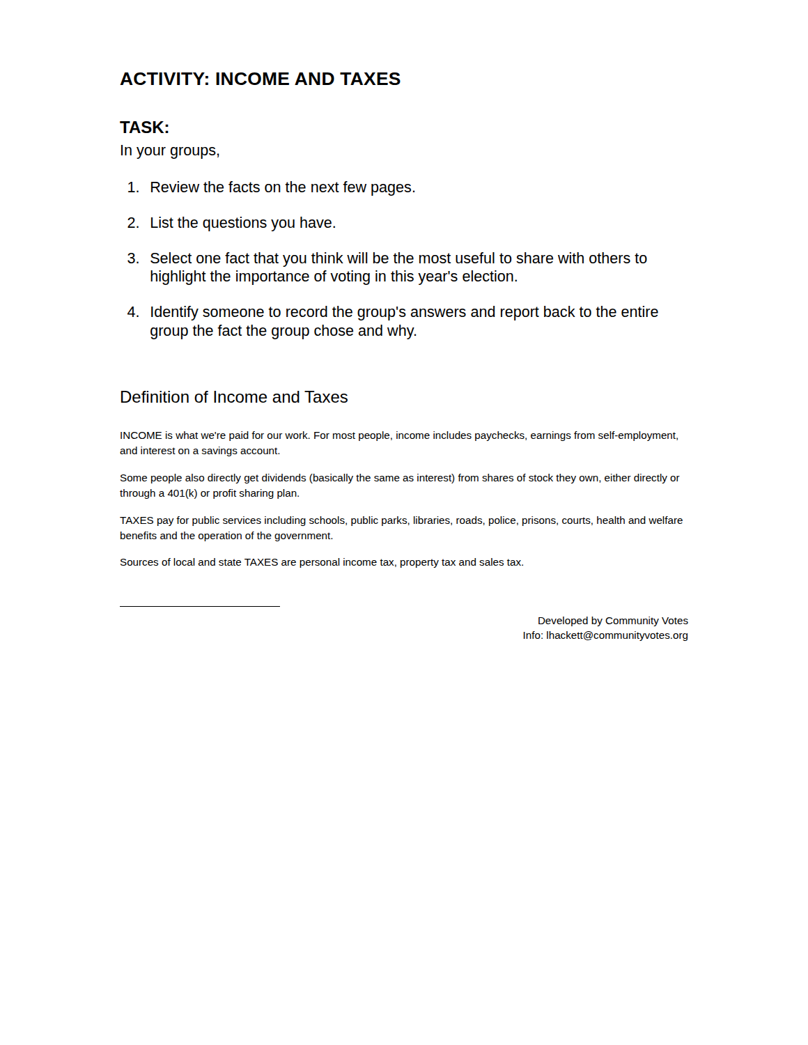ACTIVITY: INCOME AND TAXES
TASK:
In your groups,
Review the facts on the next few pages.
List the questions you have.
Select one fact that you think will be the most useful to share with others to highlight the importance of voting in this year's election.
Identify someone to record the group's answers and report back to the entire group the fact the group chose and why.
Definition of Income and Taxes
INCOME is what we're paid for our work. For most people, income includes paychecks, earnings from self-employment, and interest on a savings account.
Some people also directly get dividends (basically the same as interest) from shares of stock they own, either directly or through a 401(k) or profit sharing plan.
TAXES pay for public services including schools, public parks, libraries, roads, police, prisons, courts, health and welfare benefits and the operation of the government.
Sources of local and state TAXES are personal income tax, property tax and sales tax.
Developed by Community Votes
Info: lhackett@communityvotes.org